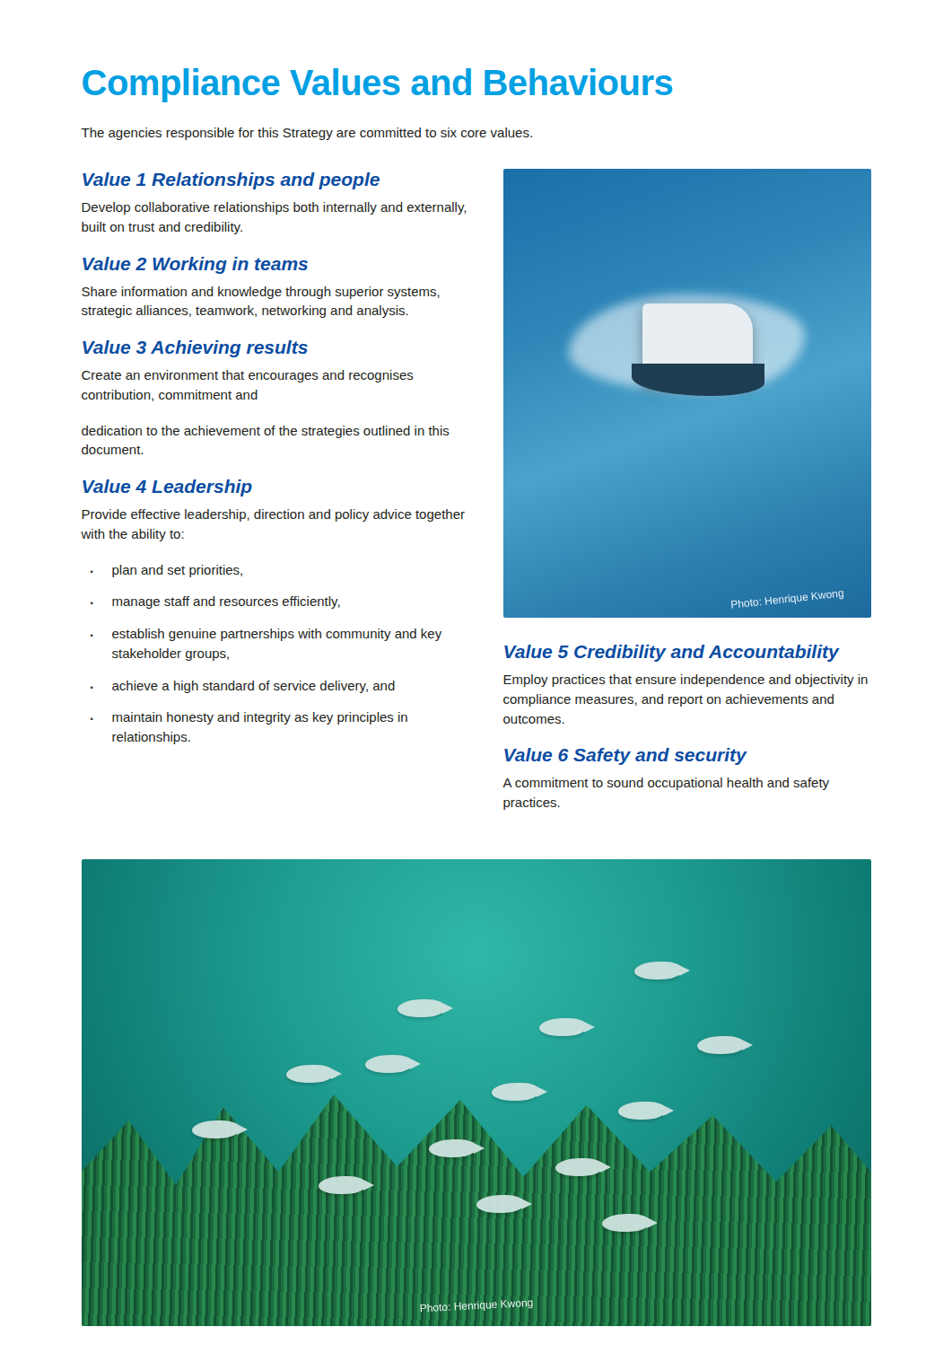Compliance Values and Behaviours
The agencies responsible for this Strategy are committed to six core values.
Value 1 Relationships and people
Develop collaborative relationships both internally and externally, built on trust and credibility.
Value 2 Working in teams
Share information and knowledge through superior systems, strategic alliances, teamwork, networking and analysis.
Value 3 Achieving results
Create an environment that encourages and recognises contribution, commitment and
dedication to the achievement of the strategies outlined in this document.
Value 4 Leadership
Provide effective leadership, direction and policy advice together with the ability to:
plan and set priorities,
manage staff and resources efficiently,
establish genuine partnerships with community and key stakeholder groups,
achieve a high standard of service delivery, and
maintain honesty and integrity as key principles in relationships.
Photo: Henrique Kwong
Value 5 Credibility and Accountability
Employ practices that ensure independence and objectivity in compliance measures, and report on achievements and outcomes.
Value 6 Safety and security
A commitment to sound occupational health and safety practices.
Photo: Henrique Kwong